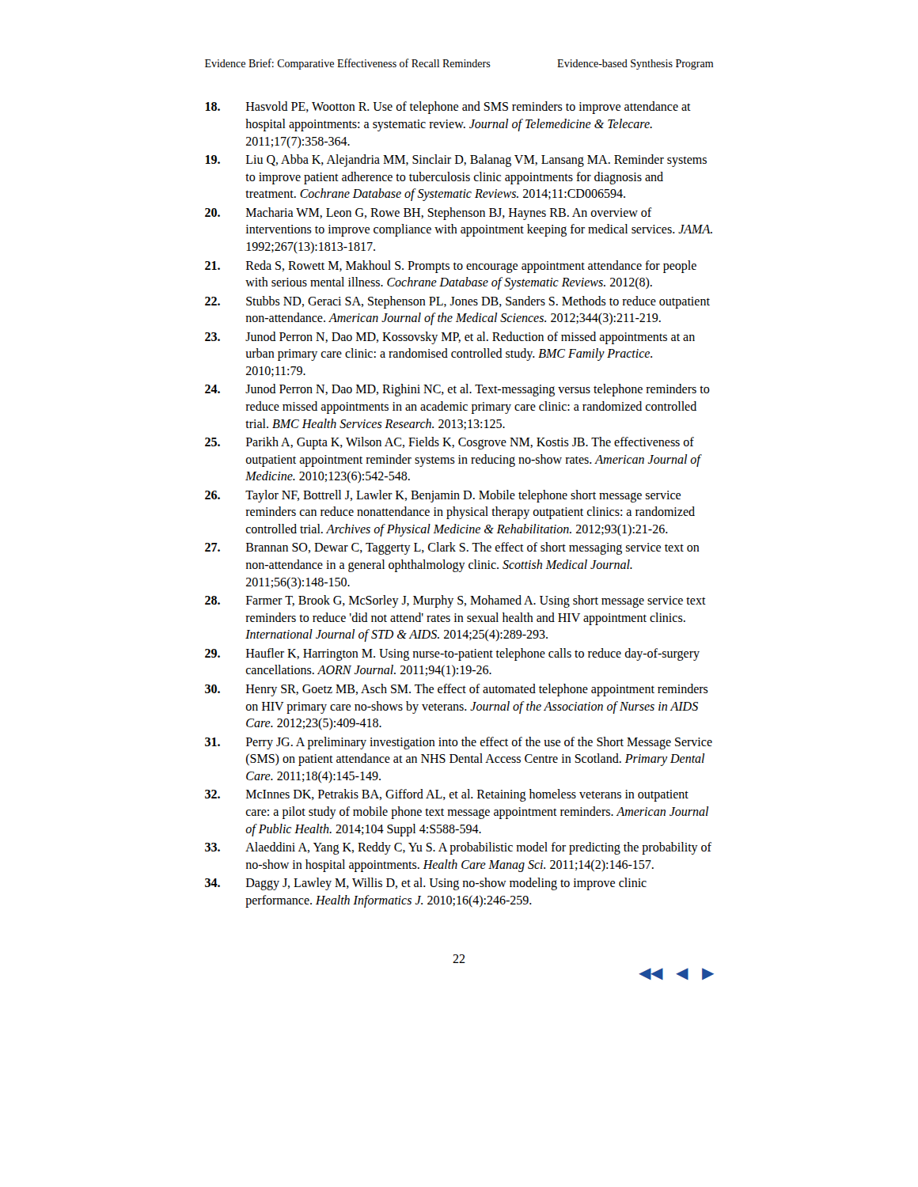Evidence Brief: Comparative Effectiveness of Recall Reminders
Evidence-based Synthesis Program
18. Hasvold PE, Wootton R. Use of telephone and SMS reminders to improve attendance at hospital appointments: a systematic review. Journal of Telemedicine & Telecare. 2011;17(7):358-364.
19. Liu Q, Abba K, Alejandria MM, Sinclair D, Balanag VM, Lansang MA. Reminder systems to improve patient adherence to tuberculosis clinic appointments for diagnosis and treatment. Cochrane Database of Systematic Reviews. 2014;11:CD006594.
20. Macharia WM, Leon G, Rowe BH, Stephenson BJ, Haynes RB. An overview of interventions to improve compliance with appointment keeping for medical services. JAMA. 1992;267(13):1813-1817.
21. Reda S, Rowett M, Makhoul S. Prompts to encourage appointment attendance for people with serious mental illness. Cochrane Database of Systematic Reviews. 2012(8).
22. Stubbs ND, Geraci SA, Stephenson PL, Jones DB, Sanders S. Methods to reduce outpatient non-attendance. American Journal of the Medical Sciences. 2012;344(3):211-219.
23. Junod Perron N, Dao MD, Kossovsky MP, et al. Reduction of missed appointments at an urban primary care clinic: a randomised controlled study. BMC Family Practice. 2010;11:79.
24. Junod Perron N, Dao MD, Righini NC, et al. Text-messaging versus telephone reminders to reduce missed appointments in an academic primary care clinic: a randomized controlled trial. BMC Health Services Research. 2013;13:125.
25. Parikh A, Gupta K, Wilson AC, Fields K, Cosgrove NM, Kostis JB. The effectiveness of outpatient appointment reminder systems in reducing no-show rates. American Journal of Medicine. 2010;123(6):542-548.
26. Taylor NF, Bottrell J, Lawler K, Benjamin D. Mobile telephone short message service reminders can reduce nonattendance in physical therapy outpatient clinics: a randomized controlled trial. Archives of Physical Medicine & Rehabilitation. 2012;93(1):21-26.
27. Brannan SO, Dewar C, Taggerty L, Clark S. The effect of short messaging service text on non-attendance in a general ophthalmology clinic. Scottish Medical Journal. 2011;56(3):148-150.
28. Farmer T, Brook G, McSorley J, Murphy S, Mohamed A. Using short message service text reminders to reduce 'did not attend' rates in sexual health and HIV appointment clinics. International Journal of STD & AIDS. 2014;25(4):289-293.
29. Haufler K, Harrington M. Using nurse-to-patient telephone calls to reduce day-of-surgery cancellations. AORN Journal. 2011;94(1):19-26.
30. Henry SR, Goetz MB, Asch SM. The effect of automated telephone appointment reminders on HIV primary care no-shows by veterans. Journal of the Association of Nurses in AIDS Care. 2012;23(5):409-418.
31. Perry JG. A preliminary investigation into the effect of the use of the Short Message Service (SMS) on patient attendance at an NHS Dental Access Centre in Scotland. Primary Dental Care. 2011;18(4):145-149.
32. McInnes DK, Petrakis BA, Gifford AL, et al. Retaining homeless veterans in outpatient care: a pilot study of mobile phone text message appointment reminders. American Journal of Public Health. 2014;104 Suppl 4:S588-594.
33. Alaeddini A, Yang K, Reddy C, Yu S. A probabilistic model for predicting the probability of no-show in hospital appointments. Health Care Manag Sci. 2011;14(2):146-157.
34. Daggy J, Lawley M, Willis D, et al. Using no-show modeling to improve clinic performance. Health Informatics J. 2010;16(4):246-259.
22
◀◀ ◀ ▶